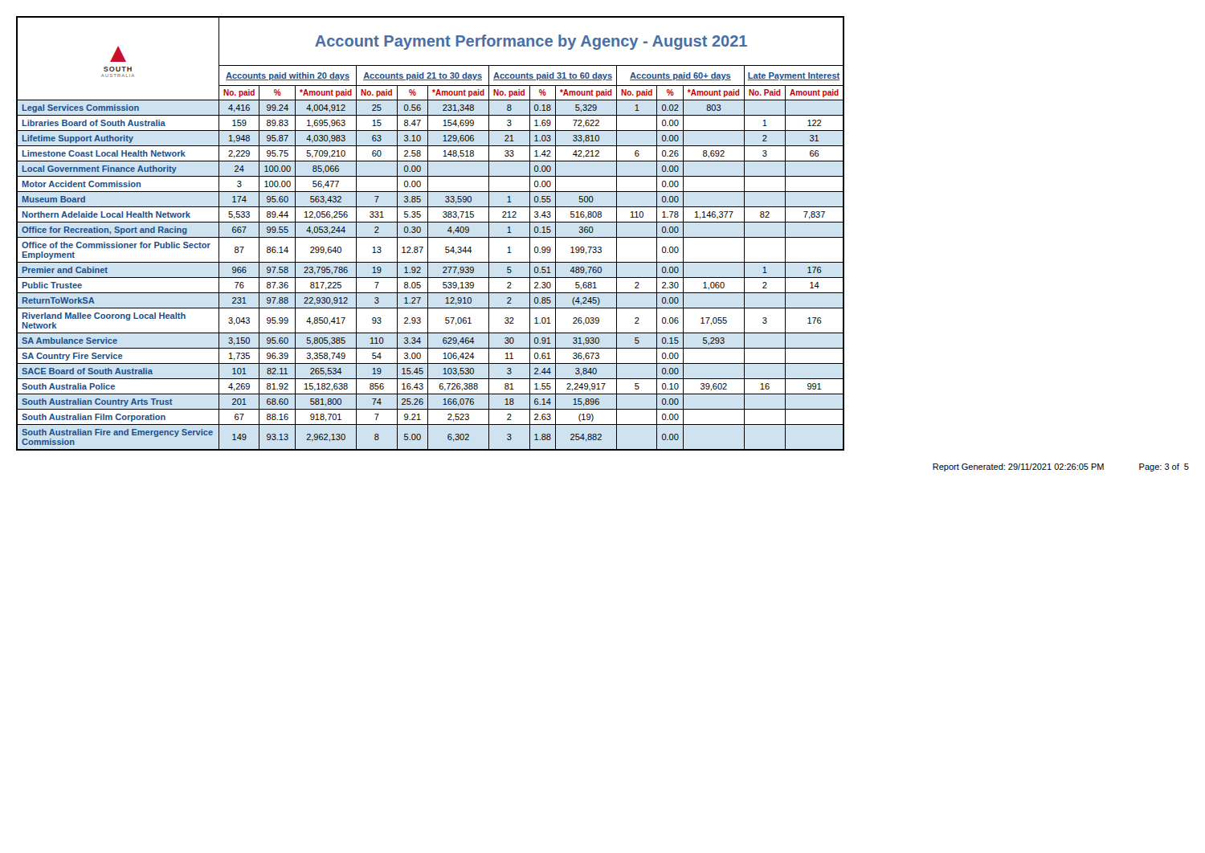| ▲ SOUTH AUSTRALIA | Account Payment Performance by Agency - August 2021 |
| Accounts paid within 20 days | Accounts paid 21 to 30 days | Accounts paid 31 to 60 days | Accounts paid 60+ days | Late Payment Interest |
| No. paid | % | *Amount paid | No. paid | % | *Amount paid | No. paid | % | *Amount paid | No. paid | % | *Amount paid | No. Paid | Amount paid |
| Legal Services Commission | 4,416 | 99.24 | 4,004,912 | 25 | 0.56 | 231,348 | 8 | 0.18 | 5,329 | 1 | 0.02 | 803 | | |
| Libraries Board of South Australia | 159 | 89.83 | 1,695,963 | 15 | 8.47 | 154,699 | 3 | 1.69 | 72,622 | | 0.00 | | 1 | 122 |
| Lifetime Support Authority | 1,948 | 95.87 | 4,030,983 | 63 | 3.10 | 129,606 | 21 | 1.03 | 33,810 | | 0.00 | | 2 | 31 |
| Limestone Coast Local Health Network | 2,229 | 95.75 | 5,709,210 | 60 | 2.58 | 148,518 | 33 | 1.42 | 42,212 | 6 | 0.26 | 8,692 | 3 | 66 |
| Local Government Finance Authority | 24 | 100.00 | 85,066 | | 0.00 | | | 0.00 | | | 0.00 | | | |
| Motor Accident Commission | 3 | 100.00 | 56,477 | | 0.00 | | | 0.00 | | | 0.00 | | | |
| Museum Board | 174 | 95.60 | 563,432 | 7 | 3.85 | 33,590 | 1 | 0.55 | 500 | | 0.00 | | | |
| Northern Adelaide Local Health Network | 5,533 | 89.44 | 12,056,256 | 331 | 5.35 | 383,715 | 212 | 3.43 | 516,808 | 110 | 1.78 | 1,146,377 | 82 | 7,837 |
| Office for Recreation, Sport and Racing | 667 | 99.55 | 4,053,244 | 2 | 0.30 | 4,409 | 1 | 0.15 | 360 | | 0.00 | | | |
| Office of the Commissioner for Public Sector Employment | 87 | 86.14 | 299,640 | 13 | 12.87 | 54,344 | 1 | 0.99 | 199,733 | | 0.00 | | | |
| Premier and Cabinet | 966 | 97.58 | 23,795,786 | 19 | 1.92 | 277,939 | 5 | 0.51 | 489,760 | | 0.00 | | 1 | 176 |
| Public Trustee | 76 | 87.36 | 817,225 | 7 | 8.05 | 539,139 | 2 | 2.30 | 5,681 | 2 | 2.30 | 1,060 | 2 | 14 |
| ReturnToWorkSA | 231 | 97.88 | 22,930,912 | 3 | 1.27 | 12,910 | 2 | 0.85 | (4,245) | | 0.00 | | | |
| Riverland Mallee Coorong Local Health Network | 3,043 | 95.99 | 4,850,417 | 93 | 2.93 | 57,061 | 32 | 1.01 | 26,039 | 2 | 0.06 | 17,055 | 3 | 176 |
| SA Ambulance Service | 3,150 | 95.60 | 5,805,385 | 110 | 3.34 | 629,464 | 30 | 0.91 | 31,930 | 5 | 0.15 | 5,293 | | |
| SA Country Fire Service | 1,735 | 96.39 | 3,358,749 | 54 | 3.00 | 106,424 | 11 | 0.61 | 36,673 | | 0.00 | | | |
| SACE Board of South Australia | 101 | 82.11 | 265,534 | 19 | 15.45 | 103,530 | 3 | 2.44 | 3,840 | | 0.00 | | | |
| South Australia Police | 4,269 | 81.92 | 15,182,638 | 856 | 16.43 | 6,726,388 | 81 | 1.55 | 2,249,917 | 5 | 0.10 | 39,602 | 16 | 991 |
| South Australian Country Arts Trust | 201 | 68.60 | 581,800 | 74 | 25.26 | 166,076 | 18 | 6.14 | 15,896 | | 0.00 | | | |
| South Australian Film Corporation | 67 | 88.16 | 918,701 | 7 | 9.21 | 2,523 | 2 | 2.63 | (19) | | 0.00 | | | |
| South Australian Fire and Emergency Service Commission | 149 | 93.13 | 2,962,130 | 8 | 5.00 | 6,302 | 3 | 1.88 | 254,882 | | 0.00 | | | |
Report Generated: 29/11/2021 02:26:05 PM Page: 3 of 5